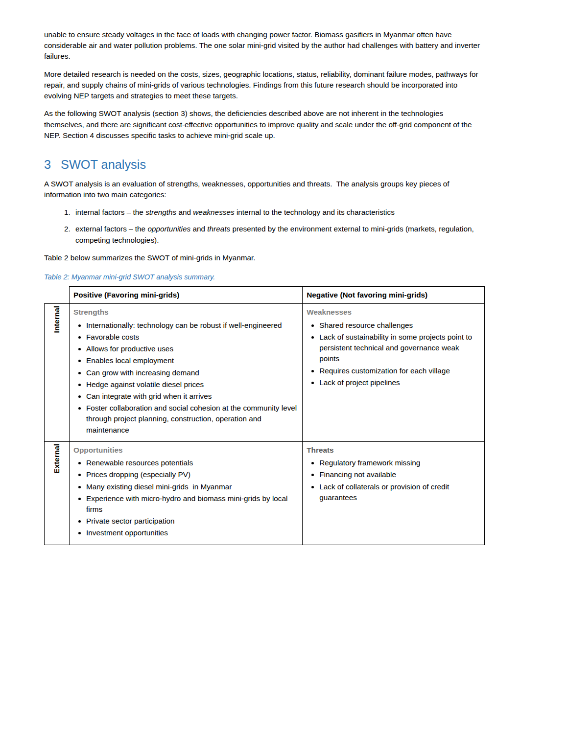unable to ensure steady voltages in the face of loads with changing power factor. Biomass gasifiers in Myanmar often have considerable air and water pollution problems. The one solar mini-grid visited by the author had challenges with battery and inverter failures.
More detailed research is needed on the costs, sizes, geographic locations, status, reliability, dominant failure modes, pathways for repair, and supply chains of mini-grids of various technologies. Findings from this future research should be incorporated into evolving NEP targets and strategies to meet these targets.
As the following SWOT analysis (section 3) shows, the deficiencies described above are not inherent in the technologies themselves, and there are significant cost-effective opportunities to improve quality and scale under the off-grid component of the NEP. Section 4 discusses specific tasks to achieve mini-grid scale up.
3 SWOT analysis
A SWOT analysis is an evaluation of strengths, weaknesses, opportunities and threats. The analysis groups key pieces of information into two main categories:
internal factors – the strengths and weaknesses internal to the technology and its characteristics
external factors – the opportunities and threats presented by the environment external to mini-grids (markets, regulation, competing technologies).
Table 2 below summarizes the SWOT of mini-grids in Myanmar.
Table 2: Myanmar mini-grid SWOT analysis summary.
| | Positive (Favoring mini-grids) | Negative (Not favoring mini-grids) |
| --- | --- | --- |
| Internal | Strengths Internationally: technology can be robust if well-engineered Favorable costs Allows for productive uses Enables local employment Can grow with increasing demand Hedge against volatile diesel prices Can integrate with grid when it arrives Foster collaboration and social cohesion at the community level through project planning, construction, operation and maintenance | Weaknesses Shared resource challenges Lack of sustainability in some projects point to persistent technical and governance weak points Requires customization for each village Lack of project pipelines |
| External | Opportunities Renewable resources potentials Prices dropping (especially PV) Many existing diesel mini-grids in Myanmar Experience with micro-hydro and biomass mini-grids by local firms Private sector participation Investment opportunities | Threats Regulatory framework missing Financing not available Lack of collaterals or provision of credit guarantees |